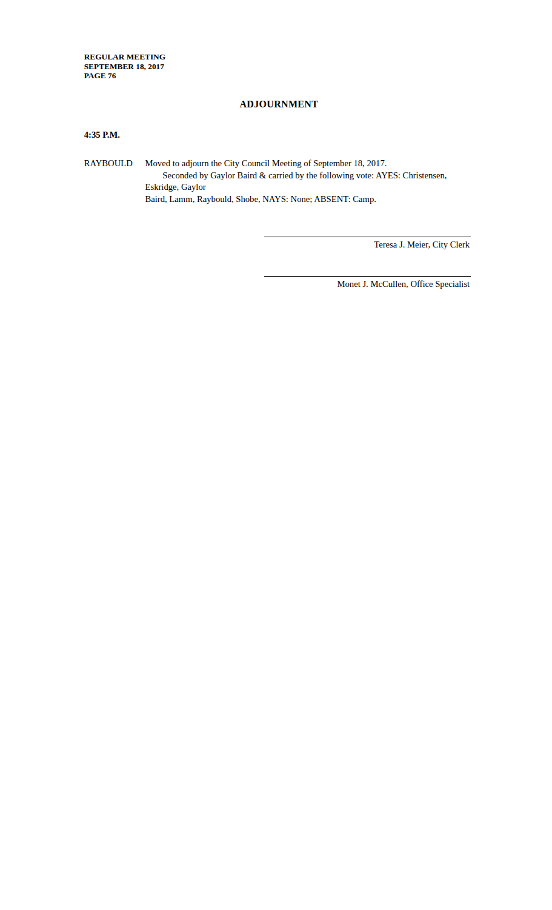REGULAR MEETING
SEPTEMBER 18, 2017
PAGE 76
ADJOURNMENT
4:35 P.M.
RAYBOULD
Moved to adjourn the City Council Meeting of September 18, 2017.
Seconded by Gaylor Baird & carried by the following vote: AYES: Christensen, Eskridge, Gaylor
Baird, Lamm, Raybould, Shobe, NAYS: None; ABSENT: Camp.
Teresa J. Meier, City Clerk
Monet J. McCullen, Office Specialist